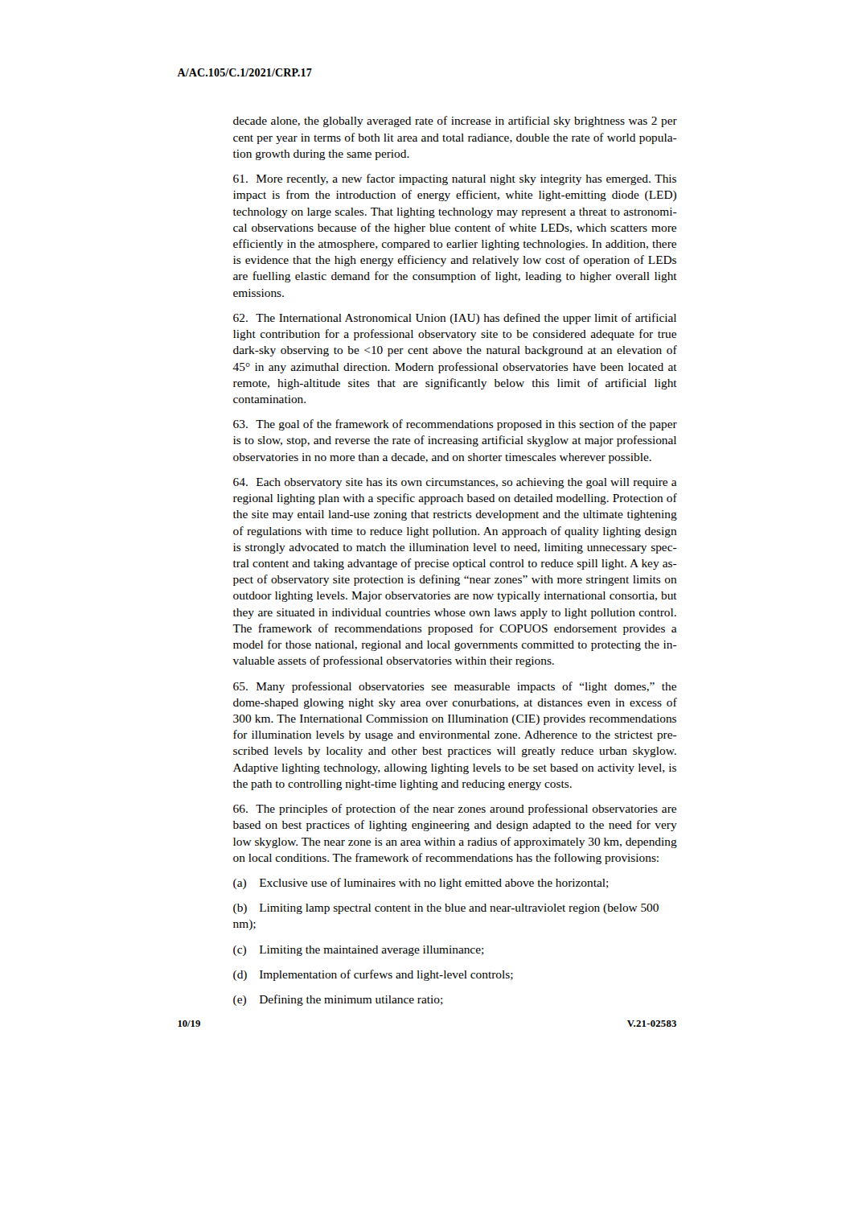A/AC.105/C.1/2021/CRP.17
decade alone, the globally averaged rate of increase in artificial sky brightness was 2 per cent per year in terms of both lit area and total radiance, double the rate of world population growth during the same period.
61. More recently, a new factor impacting natural night sky integrity has emerged. This impact is from the introduction of energy efficient, white light-emitting diode (LED) technology on large scales. That lighting technology may represent a threat to astronomical observations because of the higher blue content of white LEDs, which scatters more efficiently in the atmosphere, compared to earlier lighting technologies. In addition, there is evidence that the high energy efficiency and relatively low cost of operation of LEDs are fuelling elastic demand for the consumption of light, leading to higher overall light emissions.
62. The International Astronomical Union (IAU) has defined the upper limit of artificial light contribution for a professional observatory site to be considered adequate for true dark-sky observing to be <10 per cent above the natural background at an elevation of 45° in any azimuthal direction. Modern professional observatories have been located at remote, high-altitude sites that are significantly below this limit of artificial light contamination.
63. The goal of the framework of recommendations proposed in this section of the paper is to slow, stop, and reverse the rate of increasing artificial skyglow at major professional observatories in no more than a decade, and on shorter timescales wherever possible.
64. Each observatory site has its own circumstances, so achieving the goal will require a regional lighting plan with a specific approach based on detailed modelling. Protection of the site may entail land-use zoning that restricts development and the ultimate tightening of regulations with time to reduce light pollution. An approach of quality lighting design is strongly advocated to match the illumination level to need, limiting unnecessary spectral content and taking advantage of precise optical control to reduce spill light. A key aspect of observatory site protection is defining “near zones” with more stringent limits on outdoor lighting levels. Major observatories are now typically international consortia, but they are situated in individual countries whose own laws apply to light pollution control. The framework of recommendations proposed for COPUOS endorsement provides a model for those national, regional and local governments committed to protecting the invaluable assets of professional observatories within their regions.
65. Many professional observatories see measurable impacts of “light domes,” the dome-shaped glowing night sky area over conurbations, at distances even in excess of 300 km. The International Commission on Illumination (CIE) provides recommendations for illumination levels by usage and environmental zone. Adherence to the strictest prescribed levels by locality and other best practices will greatly reduce urban skyglow. Adaptive lighting technology, allowing lighting levels to be set based on activity level, is the path to controlling night-time lighting and reducing energy costs.
66. The principles of protection of the near zones around professional observatories are based on best practices of lighting engineering and design adapted to the need for very low skyglow. The near zone is an area within a radius of approximately 30 km, depending on local conditions. The framework of recommendations has the following provisions:
(a) Exclusive use of luminaires with no light emitted above the horizontal;
(b) Limiting lamp spectral content in the blue and near-ultraviolet region (below 500 nm);
(c) Limiting the maintained average illuminance;
(d) Implementation of curfews and light-level controls;
(e) Defining the minimum utilance ratio;
10/19 V.21-02583